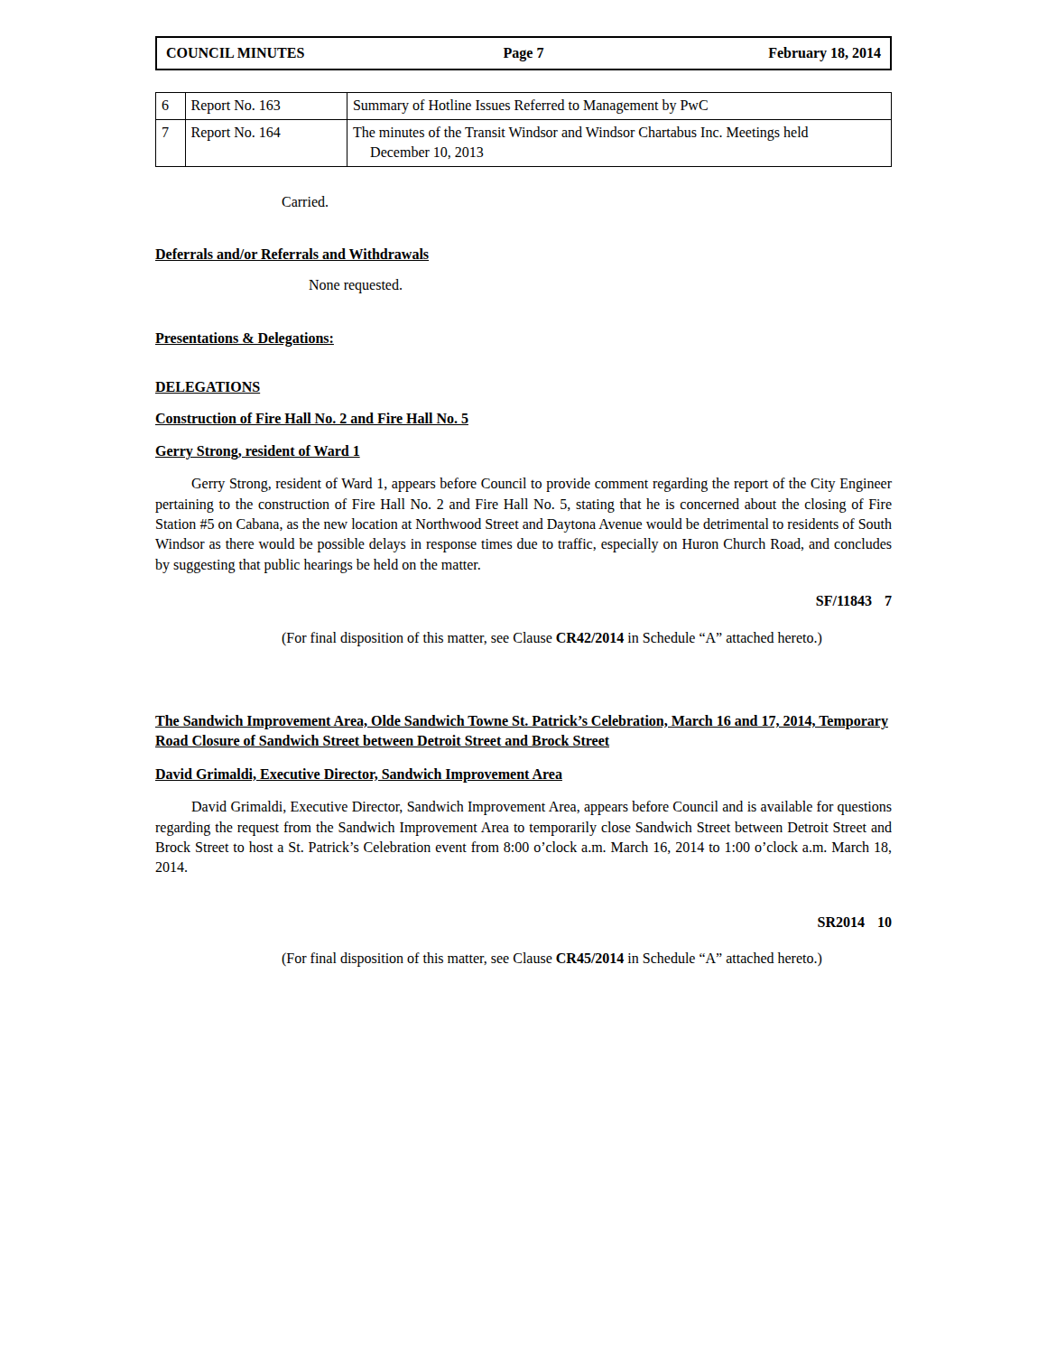COUNCIL MINUTES
Page 7
February 18, 2014
| 6 | Report No. 163 | Summary of Hotline Issues Referred to Management by PwC |
| 7 | Report No. 164 | The minutes of the Transit Windsor and Windsor Chartabus Inc. Meetings held December 10, 2013 |
Carried.
Deferrals and/or Referrals and Withdrawals
None requested.
Presentations & Delegations:
DELEGATIONS
Construction of Fire Hall No. 2 and Fire Hall No. 5
Gerry Strong, resident of Ward 1
Gerry Strong, resident of Ward 1, appears before Council to provide comment regarding the report of the City Engineer pertaining to the construction of Fire Hall No. 2 and Fire Hall No. 5, stating that he is concerned about the closing of Fire Station #5 on Cabana, as the new location at Northwood Street and Daytona Avenue would be detrimental to residents of South Windsor as there would be possible delays in response times due to traffic, especially on Huron Church Road, and concludes by suggesting that public hearings be held on the matter.
SF/118437
(For final disposition of this matter, see Clause CR42/2014 in Schedule “A” attached hereto.)
The Sandwich Improvement Area, Olde Sandwich Towne St. Patrick’s Celebration, March 16 and 17, 2014, Temporary Road Closure of Sandwich Street between Detroit Street and Brock Street
David Grimaldi, Executive Director, Sandwich Improvement Area
David Grimaldi, Executive Director, Sandwich Improvement Area, appears before Council and is available for questions regarding the request from the Sandwich Improvement Area to temporarily close Sandwich Street between Detroit Street and Brock Street to host a St. Patrick’s Celebration event from 8:00 o’clock a.m. March 16, 2014 to 1:00 o’clock a.m. March 18, 2014.
SR201410
(For final disposition of this matter, see Clause CR45/2014 in Schedule “A” attached hereto.)